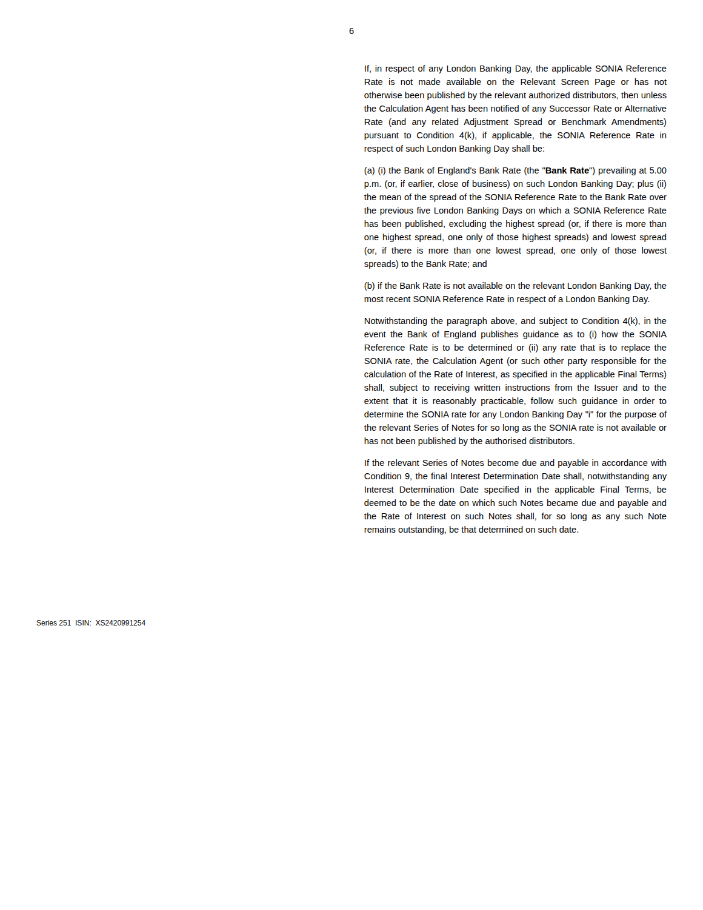6
If, in respect of any London Banking Day, the applicable SONIA Reference Rate is not made available on the Relevant Screen Page or has not otherwise been published by the relevant authorized distributors, then unless the Calculation Agent has been notified of any Successor Rate or Alternative Rate (and any related Adjustment Spread or Benchmark Amendments) pursuant to Condition 4(k), if applicable, the SONIA Reference Rate in respect of such London Banking Day shall be:
(a) (i) the Bank of England's Bank Rate (the "Bank Rate") prevailing at 5.00 p.m. (or, if earlier, close of business) on such London Banking Day; plus (ii) the mean of the spread of the SONIA Reference Rate to the Bank Rate over the previous five London Banking Days on which a SONIA Reference Rate has been published, excluding the highest spread (or, if there is more than one highest spread, one only of those highest spreads) and lowest spread (or, if there is more than one lowest spread, one only of those lowest spreads) to the Bank Rate; and
(b) if the Bank Rate is not available on the relevant London Banking Day, the most recent SONIA Reference Rate in respect of a London Banking Day.
Notwithstanding the paragraph above, and subject to Condition 4(k), in the event the Bank of England publishes guidance as to (i) how the SONIA Reference Rate is to be determined or (ii) any rate that is to replace the SONIA rate, the Calculation Agent (or such other party responsible for the calculation of the Rate of Interest, as specified in the applicable Final Terms) shall, subject to receiving written instructions from the Issuer and to the extent that it is reasonably practicable, follow such guidance in order to determine the SONIA rate for any London Banking Day "i" for the purpose of the relevant Series of Notes for so long as the SONIA rate is not available or has not been published by the authorised distributors.
If the relevant Series of Notes become due and payable in accordance with Condition 9, the final Interest Determination Date shall, notwithstanding any Interest Determination Date specified in the applicable Final Terms, be deemed to be the date on which such Notes became due and payable and the Rate of Interest on such Notes shall, for so long as any such Note remains outstanding, be that determined on such date.
Series 251 ISIN: XS2420991254